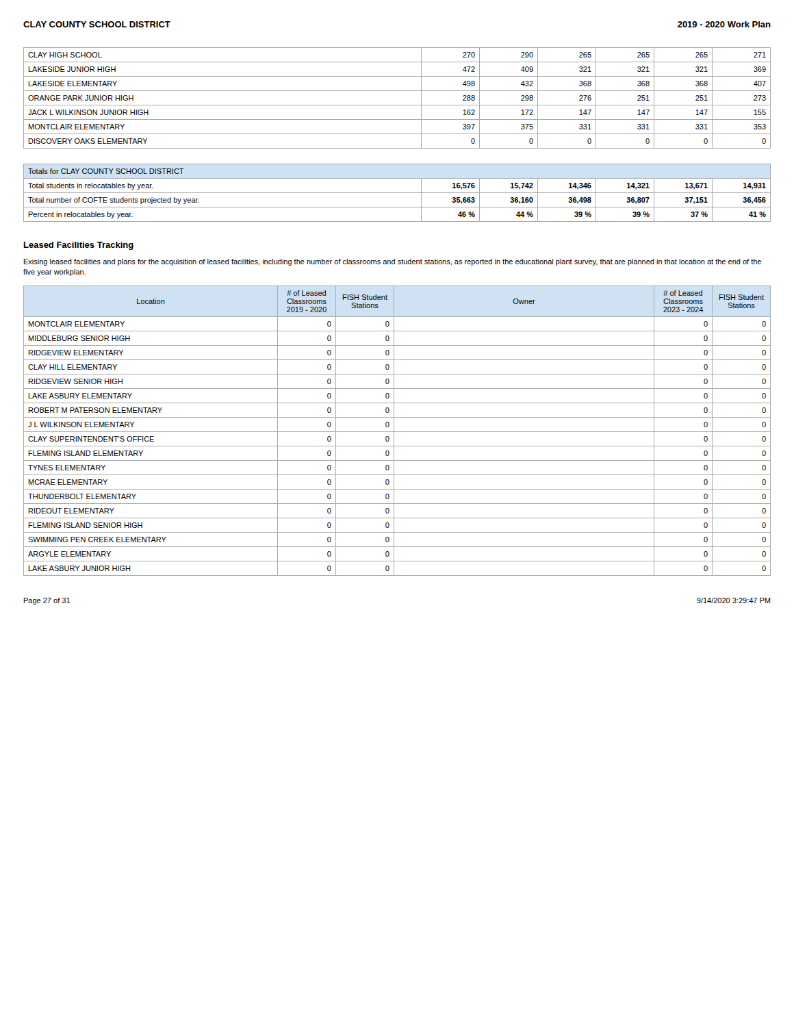CLAY COUNTY SCHOOL DISTRICT
2019 - 2020 Work Plan
| CLAY HIGH SCHOOL | 270 | 290 | 265 | 265 | 265 | 271 |
| LAKESIDE JUNIOR HIGH | 472 | 409 | 321 | 321 | 321 | 369 |
| LAKESIDE ELEMENTARY | 498 | 432 | 368 | 368 | 368 | 407 |
| ORANGE PARK JUNIOR HIGH | 288 | 298 | 276 | 251 | 251 | 273 |
| JACK L WILKINSON JUNIOR HIGH | 162 | 172 | 147 | 147 | 147 | 155 |
| MONTCLAIR ELEMENTARY | 397 | 375 | 331 | 331 | 331 | 353 |
| DISCOVERY OAKS ELEMENTARY | 0 | 0 | 0 | 0 | 0 | 0 |
| Totals for CLAY COUNTY SCHOOL DISTRICT |
| Total students in relocatables by year. | 16,576 | 15,742 | 14,346 | 14,321 | 13,671 | 14,931 |
| Total number of COFTE students projected by year. | 35,663 | 36,160 | 36,498 | 36,807 | 37,151 | 36,456 |
| Percent in relocatables by year. | 46 % | 44 % | 39 % | 39 % | 37 % | 41 % |
Leased Facilities Tracking
Exising leased facilities and plans for the acquisition of leased facilities, including the number of classrooms and student stations, as reported in the educational plant survey, that are planned in that location at the end of the five year workplan.
| Location | # of Leased Classrooms 2019 - 2020 | FISH Student Stations | Owner | # of Leased Classrooms 2023 - 2024 | FISH Student Stations |
| --- | --- | --- | --- | --- | --- |
| MONTCLAIR ELEMENTARY | 0 | 0 | | 0 | 0 |
| MIDDLEBURG SENIOR HIGH | 0 | 0 | | 0 | 0 |
| RIDGEVIEW ELEMENTARY | 0 | 0 | | 0 | 0 |
| CLAY HILL ELEMENTARY | 0 | 0 | | 0 | 0 |
| RIDGEVIEW SENIOR HIGH | 0 | 0 | | 0 | 0 |
| LAKE ASBURY ELEMENTARY | 0 | 0 | | 0 | 0 |
| ROBERT M PATERSON ELEMENTARY | 0 | 0 | | 0 | 0 |
| J L WILKINSON ELEMENTARY | 0 | 0 | | 0 | 0 |
| CLAY SUPERINTENDENT'S OFFICE | 0 | 0 | | 0 | 0 |
| FLEMING ISLAND ELEMENTARY | 0 | 0 | | 0 | 0 |
| TYNES ELEMENTARY | 0 | 0 | | 0 | 0 |
| MCRAE ELEMENTARY | 0 | 0 | | 0 | 0 |
| THUNDERBOLT ELEMENTARY | 0 | 0 | | 0 | 0 |
| RIDEOUT ELEMENTARY | 0 | 0 | | 0 | 0 |
| FLEMING ISLAND SENIOR HIGH | 0 | 0 | | 0 | 0 |
| SWIMMING PEN CREEK ELEMENTARY | 0 | 0 | | 0 | 0 |
| ARGYLE ELEMENTARY | 0 | 0 | | 0 | 0 |
| LAKE ASBURY JUNIOR HIGH | 0 | 0 | | 0 | 0 |
Page 27 of 31
9/14/2020 3:29:47 PM